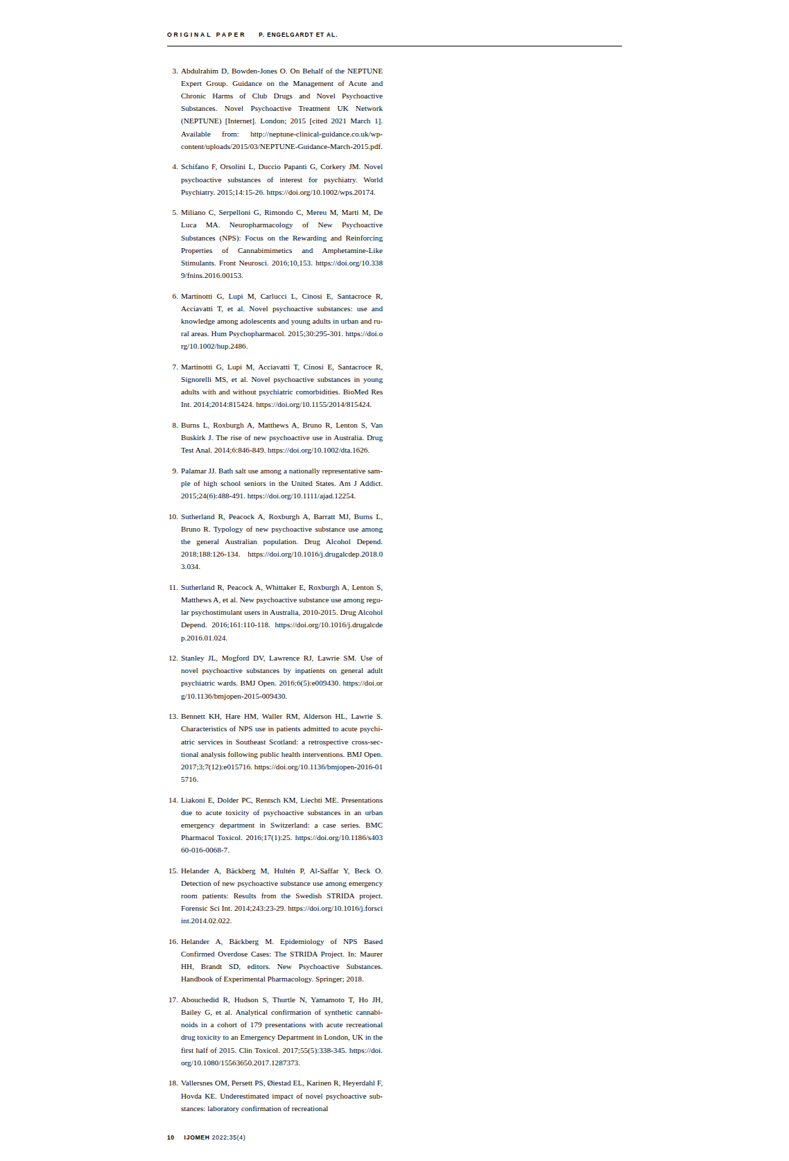Original Paper P. Engelgardt et al.
Abdulrahim D, Bowden-Jones O. On Behalf of the NEPTUNE Expert Group. Guidance on the Management of Acute and Chronic Harms of Club Drugs and Novel Psychoactive Substances. Novel Psychoactive Treatment UK Network (NEPTUNE) [Internet]. London; 2015 [cited 2021 March 1]. Available from: http://neptune-clinical-guidance.co.uk/wp-content/uploads/2015/03/NEPTUNE-Guidance-March-2015.pdf.
Schifano F, Orsolini L, Duccio Papanti G, Corkery JM. Novel psychoactive substances of interest for psychiatry. World Psychiatry. 2015;14:15-26. https://doi.org/10.1002/wps.20174.
Miliano C, Serpelloni G, Rimondo C, Mereu M, Marti M, De Luca MA. Neuropharmacology of New Psychoactive Substances (NPS): Focus on the Rewarding and Reinforcing Properties of Cannabimimetics and Amphetamine-Like Stimulants. Front Neurosci. 2016;10,153. https://doi.org/10.3389/fnins.2016.00153.
Martinotti G, Lupi M, Carlucci L, Cinosi E, Santacroce R, Acciavatti T, et al. Novel psychoactive substances: use and knowledge among adolescents and young adults in urban and rural areas. Hum Psychopharmacol. 2015;30:295-301. https://doi.org/10.1002/hup.2486.
Martinotti G, Lupi M, Acciavatti T, Cinosi E, Santacroce R, Signorelli MS, et al. Novel psychoactive substances in young adults with and without psychiatric comorbidities. BioMed Res Int. 2014;2014:815424. https://doi.org/10.1155/2014/815424.
Burns L, Roxburgh A, Matthews A, Bruno R, Lenton S, Van Buskirk J. The rise of new psychoactive use in Australia. Drug Test Anal. 2014;6:846-849. https://doi.org/10.1002/dta.1626.
Palamar JJ. Bath salt use among a nationally representative sample of high school seniors in the United States. Am J Addict. 2015;24(6):488-491. https://doi.org/10.1111/ajad.12254.
Sutherland R, Peacock A, Roxburgh A, Barratt MJ, Burns L, Bruno R. Typology of new psychoactive substance use among the general Australian population. Drug Alcohol Depend. 2018;188:126-134. https://doi.org/10.1016/j.drugalcdep.2018.03.034.
Sutherland R, Peacock A, Whittaker E, Roxburgh A, Lenton S, Matthews A, et al. New psychoactive substance use among regular psychostimulant users in Australia, 2010-2015. Drug Alcohol Depend. 2016;161:110-118. https://doi.org/10.1016/j.drugalcdep.2016.01.024.
Stanley JL, Mogford DV, Lawrence RJ, Lawrie SM. Use of novel psychoactive substances by inpatients on general adult psychiatric wards. BMJ Open. 2016;6(5):e009430. https://doi.org/10.1136/bmjopen-2015-009430.
Bennett KH, Hare HM, Waller RM, Alderson HL, Lawrie S. Characteristics of NPS use in patients admitted to acute psychiatric services in Southeast Scotland: a retrospective cross-sectional analysis following public health interventions. BMJ Open. 2017;3;7(12):e015716. https://doi.org/10.1136/bmjopen-2016-015716.
Liakoni E, Dolder PC, Rentsch KM, Liechti ME. Presentations due to acute toxicity of psychoactive substances in an urban emergency department in Switzerland: a case series. BMC Pharmacol Toxicol. 2016;17(1):25. https://doi.org/10.1186/s40360-016-0068-7.
Helander A, Bäckberg M, Hultén P, Al-Saffar Y, Beck O. Detection of new psychoactive substance use among emergency room patients: Results from the Swedish STRIDA project. Forensic Sci Int. 2014;243:23-29. https://doi.org/10.1016/j.forsciint.2014.02.022.
Helander A, Bäckberg M. Epidemiology of NPS Based Confirmed Overdose Cases: The STRIDA Project. In: Maurer HH, Brandt SD, editors. New Psychoactive Substances. Handbook of Experimental Pharmacology. Springer; 2018.
Abouchedid R, Hudson S, Thurtle N, Yamamoto T, Ho JH, Bailey G, et al. Analytical confirmation of synthetic cannabinoids in a cohort of 179 presentations with acute recreational drug toxicity to an Emergency Department in London, UK in the first half of 2015. Clin Toxicol. 2017;55(5):338-345. https://doi.org/10.1080/15563650.2017.1287373.
Vallersnes OM, Persett PS, Øiestad EL, Karinen R, Heyerdahl F, Hovda KE. Underestimated impact of novel psychoactive substances: laboratory confirmation of recreational
10 IJOMEH 2022;35(4)